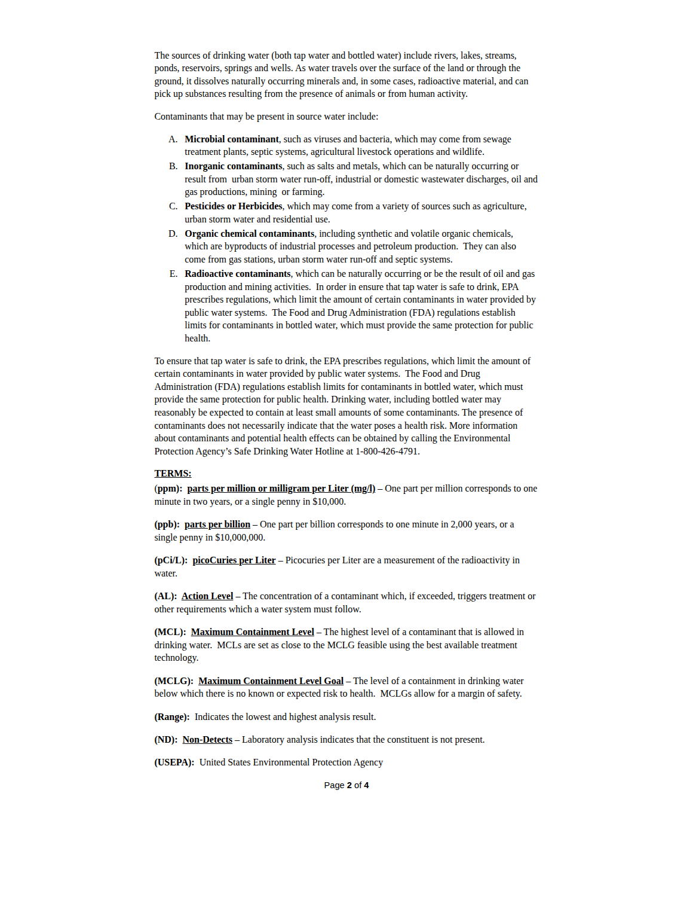The sources of drinking water (both tap water and bottled water) include rivers, lakes, streams, ponds, reservoirs, springs and wells. As water travels over the surface of the land or through the ground, it dissolves naturally occurring minerals and, in some cases, radioactive material, and can pick up substances resulting from the presence of animals or from human activity.
Contaminants that may be present in source water include:
Microbial contaminant, such as viruses and bacteria, which may come from sewage treatment plants, septic systems, agricultural livestock operations and wildlife.
Inorganic contaminants, such as salts and metals, which can be naturally occurring or result from urban storm water run-off, industrial or domestic wastewater discharges, oil and gas productions, mining or farming.
Pesticides or Herbicides, which may come from a variety of sources such as agriculture, urban storm water and residential use.
Organic chemical contaminants, including synthetic and volatile organic chemicals, which are byproducts of industrial processes and petroleum production. They can also come from gas stations, urban storm water run-off and septic systems.
Radioactive contaminants, which can be naturally occurring or be the result of oil and gas production and mining activities. In order in ensure that tap water is safe to drink, EPA prescribes regulations, which limit the amount of certain contaminants in water provided by public water systems. The Food and Drug Administration (FDA) regulations establish limits for contaminants in bottled water, which must provide the same protection for public health.
To ensure that tap water is safe to drink, the EPA prescribes regulations, which limit the amount of certain contaminants in water provided by public water systems. The Food and Drug Administration (FDA) regulations establish limits for contaminants in bottled water, which must provide the same protection for public health. Drinking water, including bottled water may reasonably be expected to contain at least small amounts of some contaminants. The presence of contaminants does not necessarily indicate that the water poses a health risk. More information about contaminants and potential health effects can be obtained by calling the Environmental Protection Agency’s Safe Drinking Water Hotline at 1-800-426-4791.
TERMS:
(ppm): parts per million or milligram per Liter (mg/l) – One part per million corresponds to one minute in two years, or a single penny in $10,000.
(ppb): parts per billion – One part per billion corresponds to one minute in 2,000 years, or a single penny in $10,000,000.
(pCi/L): picoCuries per Liter – Picocuries per Liter are a measurement of the radioactivity in water.
(AL): Action Level – The concentration of a contaminant which, if exceeded, triggers treatment or other requirements which a water system must follow.
(MCL): Maximum Containment Level – The highest level of a contaminant that is allowed in drinking water. MCLs are set as close to the MCLG feasible using the best available treatment technology.
(MCLG): Maximum Containment Level Goal – The level of a containment in drinking water below which there is no known or expected risk to health. MCLGs allow for a margin of safety.
(Range): Indicates the lowest and highest analysis result.
(ND): Non-Detects – Laboratory analysis indicates that the constituent is not present.
(USEPA): United States Environmental Protection Agency
Page 2 of 4